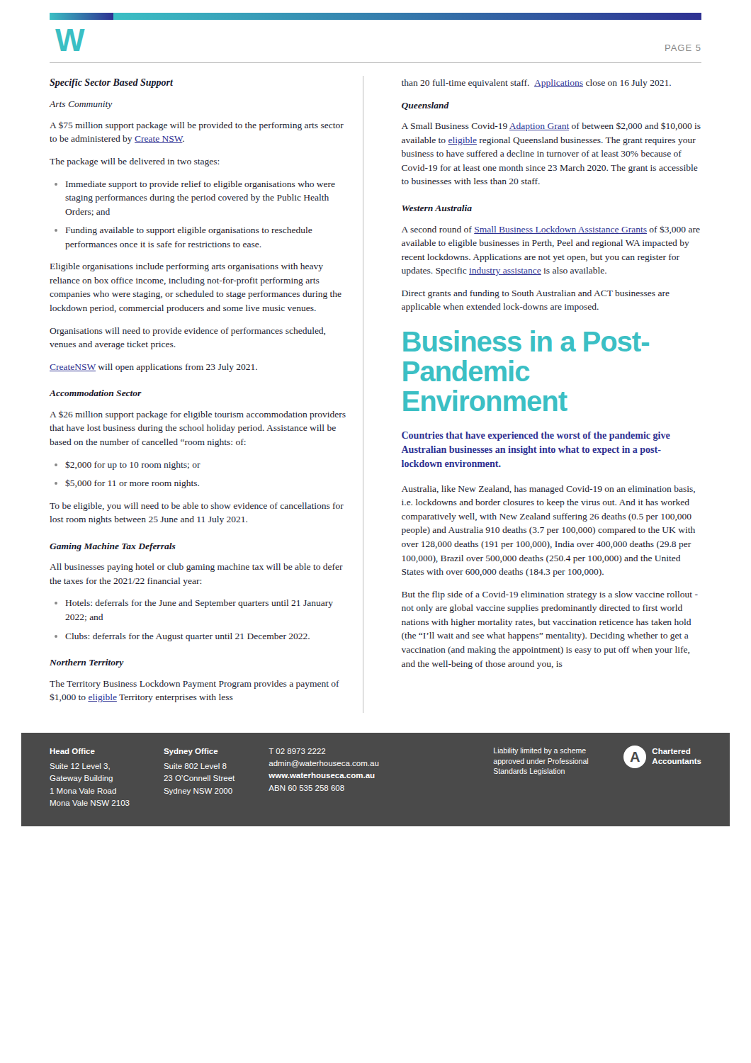W
PAGE 5
Specific Sector Based Support
Arts Community
A $75 million support package will be provided to the performing arts sector to be administered by Create NSW.
The package will be delivered in two stages:
Immediate support to provide relief to eligible organisations who were staging performances during the period covered by the Public Health Orders; and
Funding available to support eligible organisations to reschedule performances once it is safe for restrictions to ease.
Eligible organisations include performing arts organisations with heavy reliance on box office income, including not-for-profit performing arts companies who were staging, or scheduled to stage performances during the lockdown period, commercial producers and some live music venues.
Organisations will need to provide evidence of performances scheduled, venues and average ticket prices.
CreateNSW will open applications from 23 July 2021.
Accommodation Sector
A $26 million support package for eligible tourism accommodation providers that have lost business during the school holiday period. Assistance will be based on the number of cancelled “room nights: of:
$2,000 for up to 10 room nights; or
$5,000 for 11 or more room nights.
To be eligible, you will need to be able to show evidence of cancellations for lost room nights between 25 June and 11 July 2021.
Gaming Machine Tax Deferrals
All businesses paying hotel or club gaming machine tax will be able to defer the taxes for the 2021/22 financial year:
Hotels: deferrals for the June and September quarters until 21 January 2022; and
Clubs: deferrals for the August quarter until 21 December 2022.
Northern Territory
The Territory Business Lockdown Payment Program provides a payment of $1,000 to eligible Territory enterprises with less
than 20 full-time equivalent staff. Applications close on 16 July 2021.
Queensland
A Small Business Covid-19 Adaption Grant of between $2,000 and $10,000 is available to eligible regional Queensland businesses. The grant requires your business to have suffered a decline in turnover of at least 30% because of Covid-19 for at least one month since 23 March 2020. The grant is accessible to businesses with less than 20 staff.
Western Australia
A second round of Small Business Lockdown Assistance Grants of $3,000 are available to eligible businesses in Perth, Peel and regional WA impacted by recent lockdowns. Applications are not yet open, but you can register for updates. Specific industry assistance is also available.
Direct grants and funding to South Australian and ACT businesses are applicable when extended lock-downs are imposed.
Business in a Post-Pandemic Environment
Countries that have experienced the worst of the pandemic give Australian businesses an insight into what to expect in a post-lockdown environment.
Australia, like New Zealand, has managed Covid-19 on an elimination basis, i.e. lockdowns and border closures to keep the virus out. And it has worked comparatively well, with New Zealand suffering 26 deaths (0.5 per 100,000 people) and Australia 910 deaths (3.7 per 100,000) compared to the UK with over 128,000 deaths (191 per 100,000), India over 400,000 deaths (29.8 per 100,000), Brazil over 500,000 deaths (250.4 per 100,000) and the United States with over 600,000 deaths (184.3 per 100,000).
But the flip side of a Covid-19 elimination strategy is a slow vaccine rollout - not only are global vaccine supplies predominantly directed to first world nations with higher mortality rates, but vaccination reticence has taken hold (the “I’ll wait and see what happens” mentality). Deciding whether to get a vaccination (and making the appointment) is easy to put off when your life, and the well-being of those around you, is
Head Office
Suite 12 Level 3,
Gateway Building
1 Mona Vale Road
Mona Vale NSW 2103
Sydney Office
Suite 802 Level 8
23 O’Connell Street
Sydney NSW 2000
T 02 8973 2222
admin@waterhouseca.com.au
www.waterhouseca.com.au
ABN 60 535 258 608
Liability limited by a scheme approved under Professional Standards Legislation
A
Chartered
Accountants